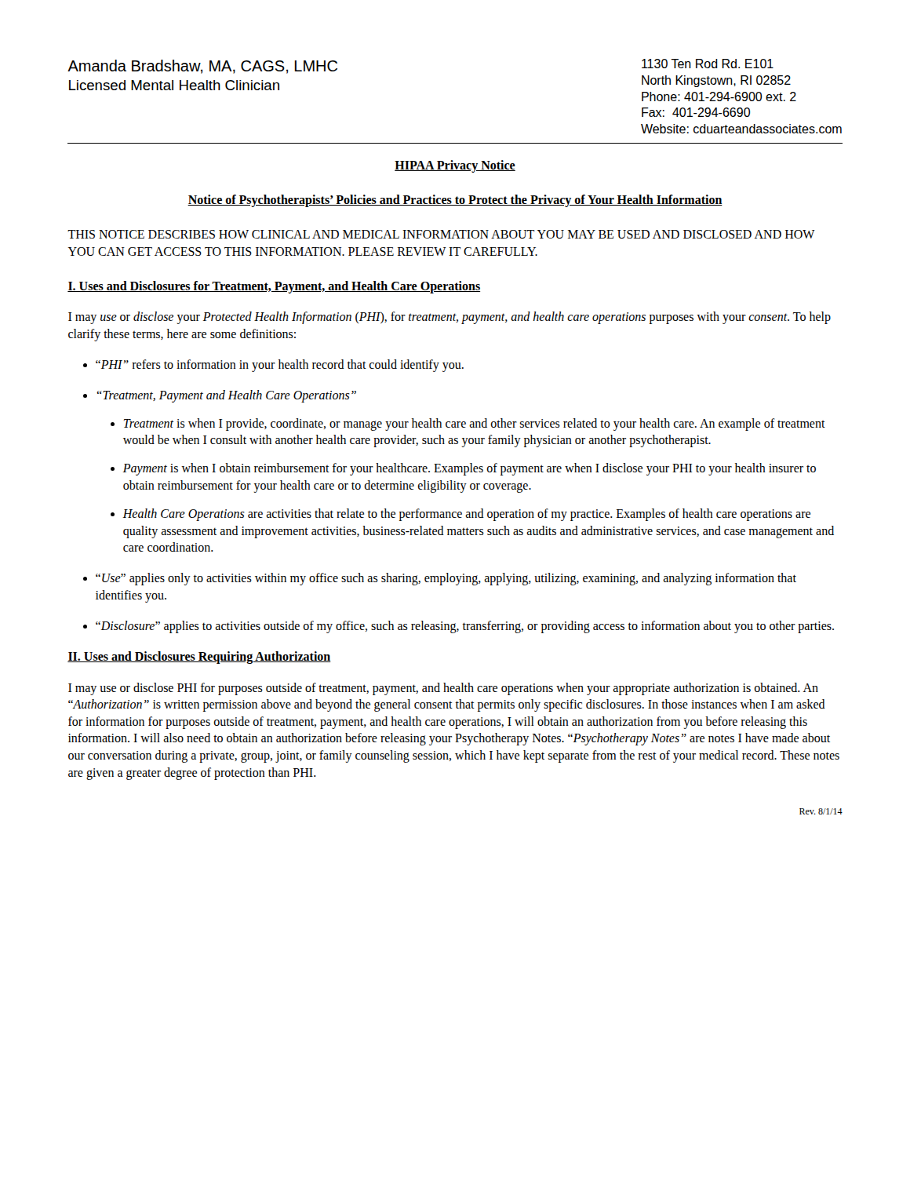Amanda Bradshaw, MA, CAGS, LMHC
Licensed Mental Health Clinician
1130 Ten Rod Rd. E101
North Kingstown, RI 02852
Phone: 401-294-6900 ext. 2
Fax: 401-294-6690
Website: cduarteandassociates.com
HIPAA Privacy Notice
Notice of Psychotherapists’ Policies and Practices to Protect the Privacy of Your Health Information
THIS NOTICE DESCRIBES HOW CLINICAL AND MEDICAL INFORMATION ABOUT YOU MAY BE USED AND DISCLOSED AND HOW YOU CAN GET ACCESS TO THIS INFORMATION. PLEASE REVIEW IT CAREFULLY.
I. Uses and Disclosures for Treatment, Payment, and Health Care Operations
I may use or disclose your Protected Health Information (PHI), for treatment, payment, and health care operations purposes with your consent. To help clarify these terms, here are some definitions:
“PHI” refers to information in your health record that could identify you.
“Treatment, Payment and Health Care Operations”
Treatment is when I provide, coordinate, or manage your health care and other services related to your health care. An example of treatment would be when I consult with another health care provider, such as your family physician or another psychotherapist.
Payment is when I obtain reimbursement for your healthcare. Examples of payment are when I disclose your PHI to your health insurer to obtain reimbursement for your health care or to determine eligibility or coverage.
Health Care Operations are activities that relate to the performance and operation of my practice. Examples of health care operations are quality assessment and improvement activities, business-related matters such as audits and administrative services, and case management and care coordination.
“Use” applies only to activities within my office such as sharing, employing, applying, utilizing, examining, and analyzing information that identifies you.
“Disclosure” applies to activities outside of my office, such as releasing, transferring, or providing access to information about you to other parties.
II. Uses and Disclosures Requiring Authorization
I may use or disclose PHI for purposes outside of treatment, payment, and health care operations when your appropriate authorization is obtained. An “Authorization” is written permission above and beyond the general consent that permits only specific disclosures. In those instances when I am asked for information for purposes outside of treatment, payment, and health care operations, I will obtain an authorization from you before releasing this information. I will also need to obtain an authorization before releasing your Psychotherapy Notes. “Psychotherapy Notes” are notes I have made about our conversation during a private, group, joint, or family counseling session, which I have kept separate from the rest of your medical record. These notes are given a greater degree of protection than PHI.
Rev. 8/1/14